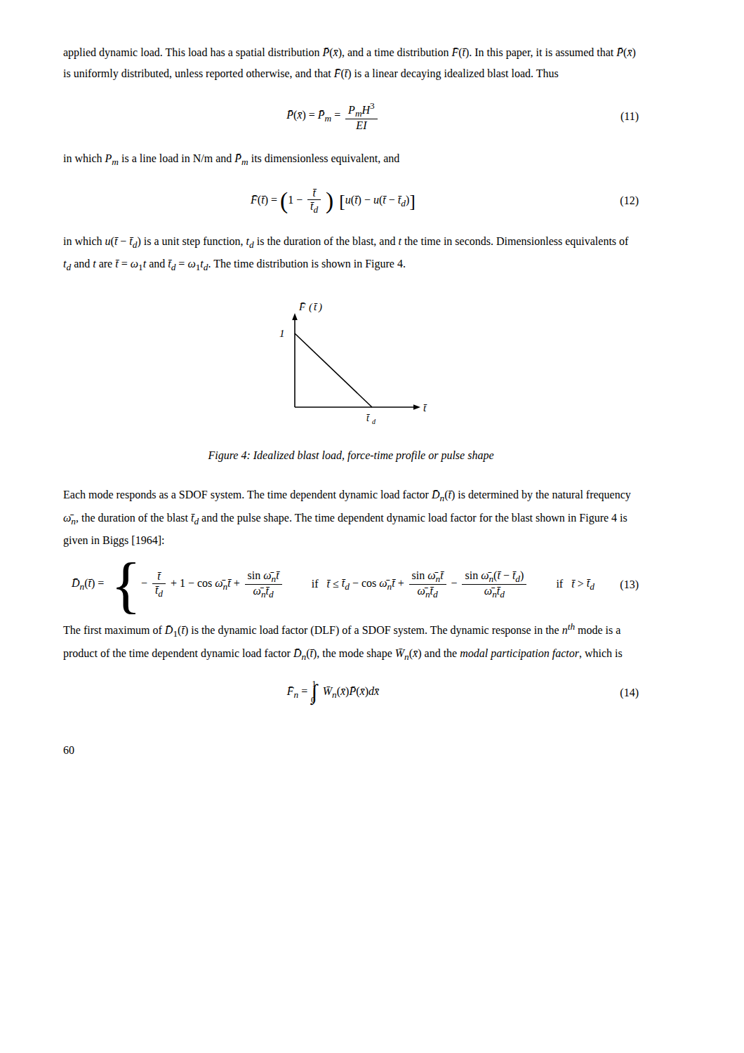applied dynamic load. This load has a spatial distribution P̄(x̄), and a time distribution F̄(t̄). In this paper, it is assumed that P̄(x̄) is uniformly distributed, unless reported otherwise, and that F̄(t̄) is a linear decaying idealized blast load. Thus
P̄(x̄) = P̄m = PmH3 EI
(11)
in which Pm is a line load in N/m and P̄m its dimensionless equivalent, and
F̄(t̄) = (1 − t̄ t̄d ) [u(t̄) − u(t̄ − t̄d)]
(12)
in which u(t̄ − t̄d) is a unit step function, td is the duration of the blast, and t the time in seconds. Dimensionless equivalents of td and t are t̄ = ω1t and t̄d = ω1td. The time distribution is shown in Figure 4.
F̄ ( t̄ ) 1 t̄ t̄ d
Figure 4: Idealized blast load, force-time profile or pulse shape
Each mode responds as a SDOF system. The time dependent dynamic load factor D̄n(t̄) is determined by the natural frequency ω̄n, the duration of the blast t̄d and the pulse shape. The time dependent dynamic load factor for the blast shown in Figure 4 is given in Biggs [1964]:
D̄n(t̄) = { − t̄ t̄d + 1 − cos ω̄nt̄ + sin ω̄nt̄ ω̄nt̄d if t̄ ≤ t̄d − cos ω̄nt̄ + sin ω̄nt̄ ω̄nt̄d − sin ω̄n(t̄ − t̄d) ω̄nt̄d if t̄ > t̄d
(13)
The first maximum of D̄1(t̄) is the dynamic load factor (DLF) of a SDOF system. The dynamic response in the nth mode is a product of the time dependent dynamic load factor D̄n(t̄), the mode shape W̄n(x̄) and the modal participation factor, which is
F̄n = ∫ 1 0 W̄n(x̄)P̄(x̄)dx̄
(14)
60